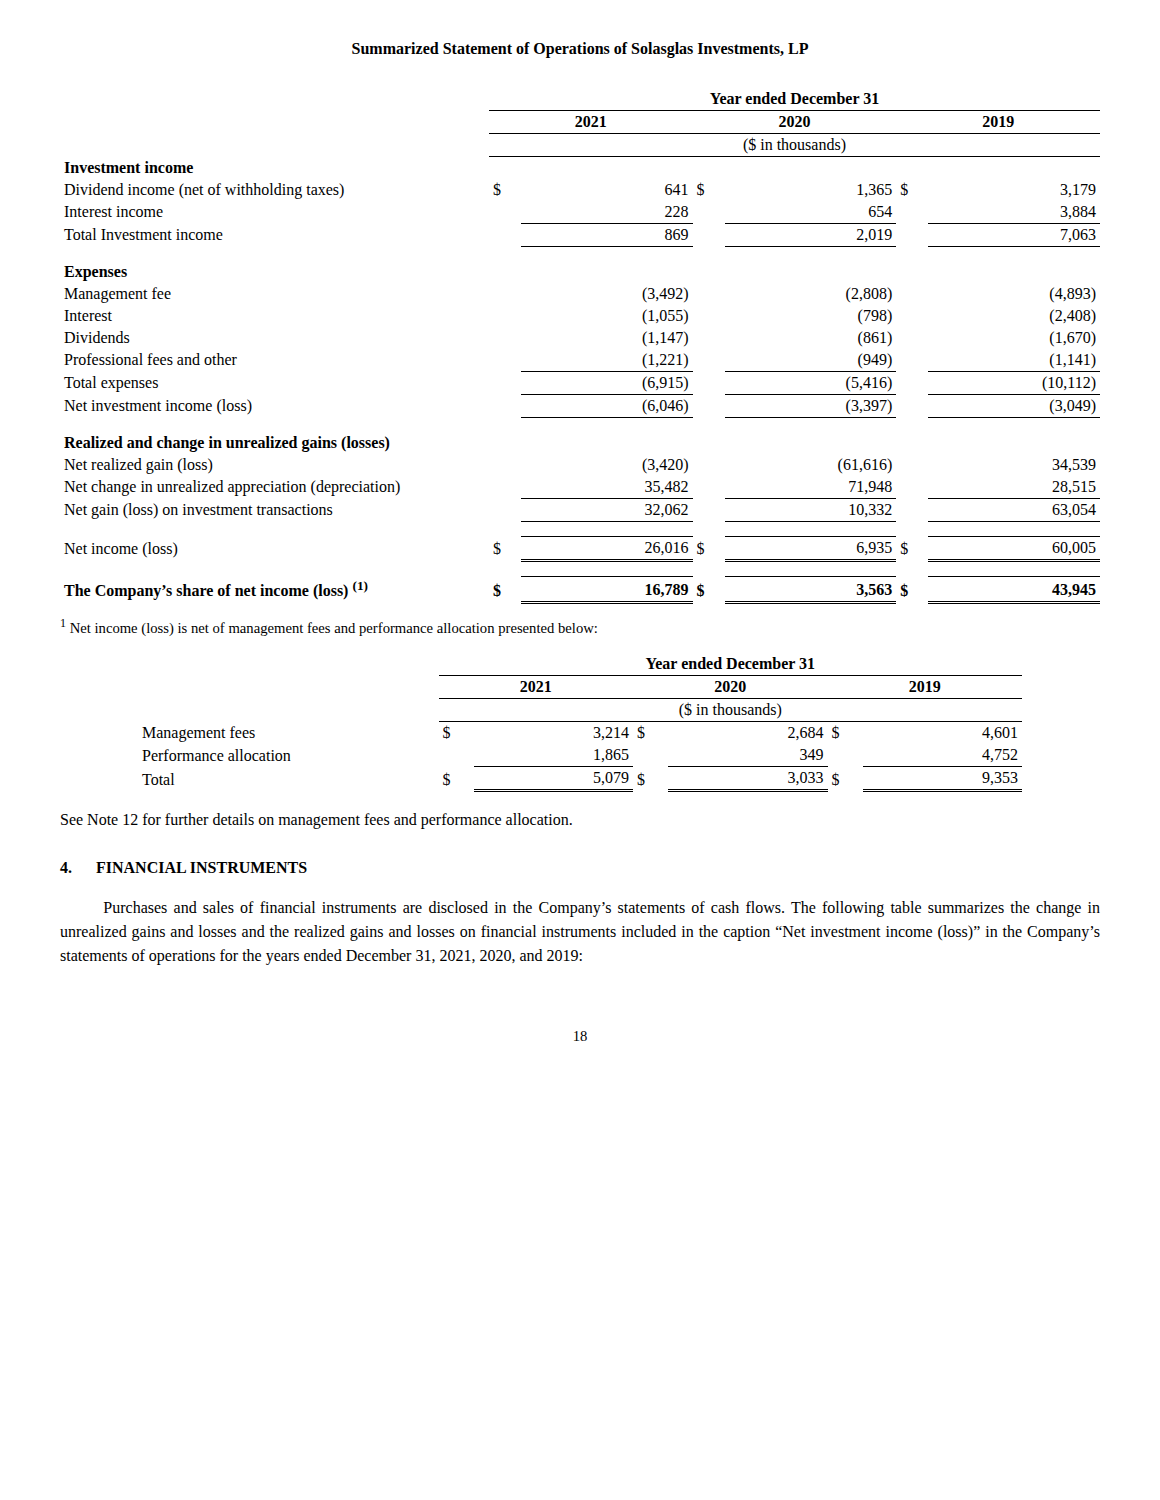Summarized Statement of Operations of Solasglas Investments, LP
| | Year ended December 31 |
| | 2021 | 2020 | 2019 |
| | ($ in thousands) |
| Investment income | |
| Dividend income (net of withholding taxes) | $ | 641 | $ | 1,365 | $ | 3,179 |
| Interest income | | 228 | | 654 | | 3,884 |
| Total Investment income | | 869 | | 2,019 | | 7,063 |
| Expenses | |
| Management fee | | (3,492) | | (2,808) | | (4,893) |
| Interest | | (1,055) | | (798) | | (2,408) |
| Dividends | | (1,147) | | (861) | | (1,670) |
| Professional fees and other | | (1,221) | | (949) | | (1,141) |
| Total expenses | | (6,915) | | (5,416) | | (10,112) |
| Net investment income (loss) | | (6,046) | | (3,397) | | (3,049) |
| Realized and change in unrealized gains (losses) | |
| Net realized gain (loss) | | (3,420) | | (61,616) | | 34,539 |
| Net change in unrealized appreciation (depreciation) | | 35,482 | | 71,948 | | 28,515 |
| Net gain (loss) on investment transactions | | 32,062 | | 10,332 | | 63,054 |
| Net income (loss) | $ | 26,016 | $ | 6,935 | $ | 60,005 |
| The Company’s share of net income (loss) (1) | $ | 16,789 | $ | 3,563 | $ | 43,945 |
1 Net income (loss) is net of management fees and performance allocation presented below:
| | Year ended December 31 |
| | 2021 | 2020 | 2019 |
| | ($ in thousands) |
| Management fees | $ | 3,214 | $ | 2,684 | $ | 4,601 |
| Performance allocation | | 1,865 | | 349 | | 4,752 |
| Total | $ | 5,079 | $ | 3,033 | $ | 9,353 |
See Note 12 for further details on management fees and performance allocation.
4. FINANCIAL INSTRUMENTS
Purchases and sales of financial instruments are disclosed in the Company’s statements of cash flows. The following table summarizes the change in unrealized gains and losses and the realized gains and losses on financial instruments included in the caption “Net investment income (loss)” in the Company’s statements of operations for the years ended December 31, 2021, 2020, and 2019:
18